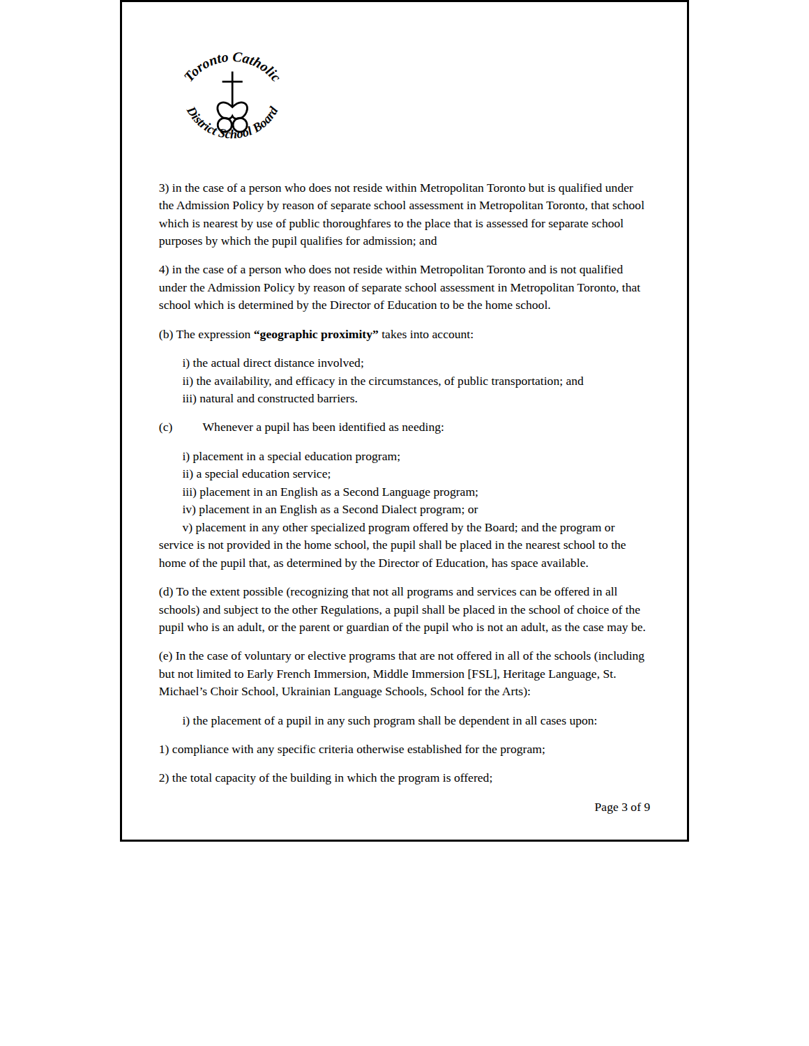Toronto Catholic District School Board
3) in the case of a person who does not reside within Metropolitan Toronto but is qualified under the Admission Policy by reason of separate school assessment in Metropolitan Toronto, that school which is nearest by use of public thoroughfares to the place that is assessed for separate school purposes by which the pupil qualifies for admission; and
4) in the case of a person who does not reside within Metropolitan Toronto and is not qualified under the Admission Policy by reason of separate school assessment in Metropolitan Toronto, that school which is determined by the Director of Education to be the home school.
(b) The expression “geographic proximity” takes into account:
i) the actual direct distance involved;
ii) the availability, and efficacy in the circumstances, of public transportation; and
iii) natural and constructed barriers.
(c) Whenever a pupil has been identified as needing:
i) placement in a special education program;
ii) a special education service;
iii) placement in an English as a Second Language program;
iv) placement in an English as a Second Dialect program; or
v) placement in any other specialized program offered by the Board; and the program or
service is not provided in the home school, the pupil shall be placed in the nearest school to the home of the pupil that, as determined by the Director of Education, has space available.
(d) To the extent possible (recognizing that not all programs and services can be offered in all schools) and subject to the other Regulations, a pupil shall be placed in the school of choice of the pupil who is an adult, or the parent or guardian of the pupil who is not an adult, as the case may be.
(e) In the case of voluntary or elective programs that are not offered in all of the schools (including but not limited to Early French Immersion, Middle Immersion [FSL], Heritage Language, St. Michael’s Choir School, Ukrainian Language Schools, School for the Arts):
i) the placement of a pupil in any such program shall be dependent in all cases upon:
1) compliance with any specific criteria otherwise established for the program;
2) the total capacity of the building in which the program is offered;
Page 3 of 9